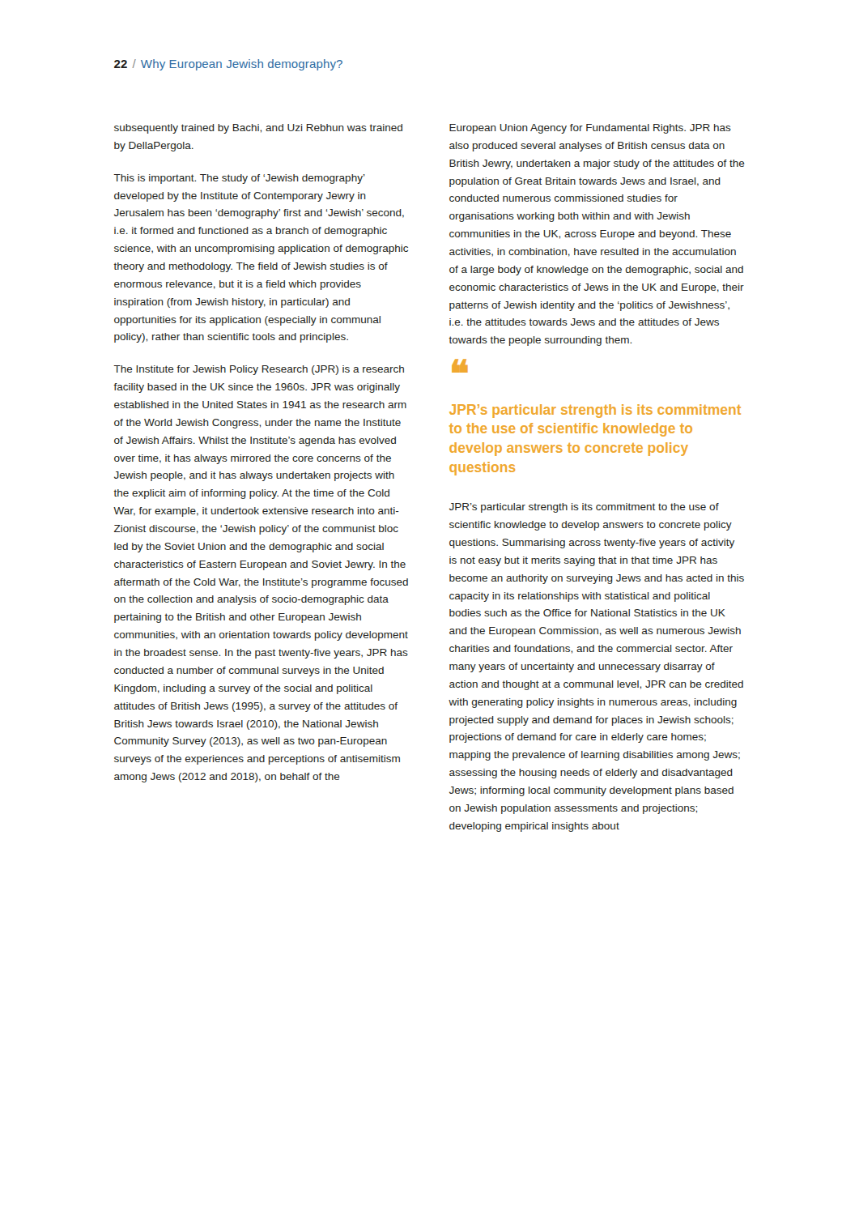22/Why European Jewish demography?
subsequently trained by Bachi, and Uzi Rebhun was trained by DellaPergola.
This is important. The study of ‘Jewish demography’ developed by the Institute of Contemporary Jewry in Jerusalem has been ‘demography’ first and ‘Jewish’ second, i.e. it formed and functioned as a branch of demographic science, with an uncompromising application of demographic theory and methodology. The field of Jewish studies is of enormous relevance, but it is a field which provides inspiration (from Jewish history, in particular) and opportunities for its application (especially in communal policy), rather than scientific tools and principles.
The Institute for Jewish Policy Research (JPR) is a research facility based in the UK since the 1960s. JPR was originally established in the United States in 1941 as the research arm of the World Jewish Congress, under the name the Institute of Jewish Affairs. Whilst the Institute’s agenda has evolved over time, it has always mirrored the core concerns of the Jewish people, and it has always undertaken projects with the explicit aim of informing policy. At the time of the Cold War, for example, it undertook extensive research into anti-Zionist discourse, the ‘Jewish policy’ of the communist bloc led by the Soviet Union and the demographic and social characteristics of Eastern European and Soviet Jewry. In the aftermath of the Cold War, the Institute’s programme focused on the collection and analysis of socio-demographic data pertaining to the British and other European Jewish communities, with an orientation towards policy development in the broadest sense. In the past twenty-five years, JPR has conducted a number of communal surveys in the United Kingdom, including a survey of the social and political attitudes of British Jews (1995), a survey of the attitudes of British Jews towards Israel (2010), the National Jewish Community Survey (2013), as well as two pan-European surveys of the experiences and perceptions of antisemitism among Jews (2012 and 2018), on behalf of the
European Union Agency for Fundamental Rights. JPR has also produced several analyses of British census data on British Jewry, undertaken a major study of the attitudes of the population of Great Britain towards Jews and Israel, and conducted numerous commissioned studies for organisations working both within and with Jewish communities in the UK, across Europe and beyond. These activities, in combination, have resulted in the accumulation of a large body of knowledge on the demographic, social and economic characteristics of Jews in the UK and Europe, their patterns of Jewish identity and the ‘politics of Jewishness’, i.e. the attitudes towards Jews and the attitudes of Jews towards the people surrounding them.
❝
JPR’s particular strength is its commitment to the use of scientific knowledge to develop answers to concrete policy questions
JPR’s particular strength is its commitment to the use of scientific knowledge to develop answers to concrete policy questions. Summarising across twenty-five years of activity is not easy but it merits saying that in that time JPR has become an authority on surveying Jews and has acted in this capacity in its relationships with statistical and political bodies such as the Office for National Statistics in the UK and the European Commission, as well as numerous Jewish charities and foundations, and the commercial sector. After many years of uncertainty and unnecessary disarray of action and thought at a communal level, JPR can be credited with generating policy insights in numerous areas, including projected supply and demand for places in Jewish schools; projections of demand for care in elderly care homes; mapping the prevalence of learning disabilities among Jews; assessing the housing needs of elderly and disadvantaged Jews; informing local community development plans based on Jewish population assessments and projections; developing empirical insights about